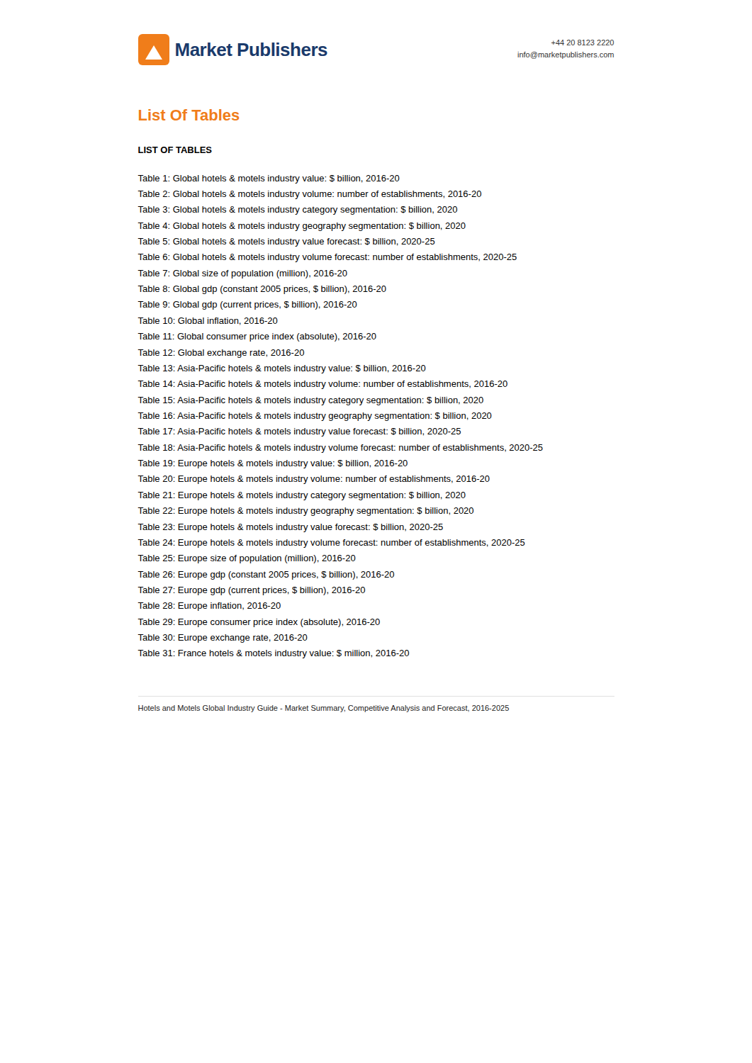Market Publishers
+44 20 8123 2220
info@marketpublishers.com
List Of Tables
LIST OF TABLES
Table 1: Global hotels & motels industry value: $ billion, 2016-20
Table 2: Global hotels & motels industry volume: number of establishments, 2016-20
Table 3: Global hotels & motels industry category segmentation: $ billion, 2020
Table 4: Global hotels & motels industry geography segmentation: $ billion, 2020
Table 5: Global hotels & motels industry value forecast: $ billion, 2020-25
Table 6: Global hotels & motels industry volume forecast: number of establishments, 2020-25
Table 7: Global size of population (million), 2016-20
Table 8: Global gdp (constant 2005 prices, $ billion), 2016-20
Table 9: Global gdp (current prices, $ billion), 2016-20
Table 10: Global inflation, 2016-20
Table 11: Global consumer price index (absolute), 2016-20
Table 12: Global exchange rate, 2016-20
Table 13: Asia-Pacific hotels & motels industry value: $ billion, 2016-20
Table 14: Asia-Pacific hotels & motels industry volume: number of establishments, 2016-20
Table 15: Asia-Pacific hotels & motels industry category segmentation: $ billion, 2020
Table 16: Asia-Pacific hotels & motels industry geography segmentation: $ billion, 2020
Table 17: Asia-Pacific hotels & motels industry value forecast: $ billion, 2020-25
Table 18: Asia-Pacific hotels & motels industry volume forecast: number of establishments, 2020-25
Table 19: Europe hotels & motels industry value: $ billion, 2016-20
Table 20: Europe hotels & motels industry volume: number of establishments, 2016-20
Table 21: Europe hotels & motels industry category segmentation: $ billion, 2020
Table 22: Europe hotels & motels industry geography segmentation: $ billion, 2020
Table 23: Europe hotels & motels industry value forecast: $ billion, 2020-25
Table 24: Europe hotels & motels industry volume forecast: number of establishments, 2020-25
Table 25: Europe size of population (million), 2016-20
Table 26: Europe gdp (constant 2005 prices, $ billion), 2016-20
Table 27: Europe gdp (current prices, $ billion), 2016-20
Table 28: Europe inflation, 2016-20
Table 29: Europe consumer price index (absolute), 2016-20
Table 30: Europe exchange rate, 2016-20
Table 31: France hotels & motels industry value: $ million, 2016-20
Hotels and Motels Global Industry Guide - Market Summary, Competitive Analysis and Forecast, 2016-2025